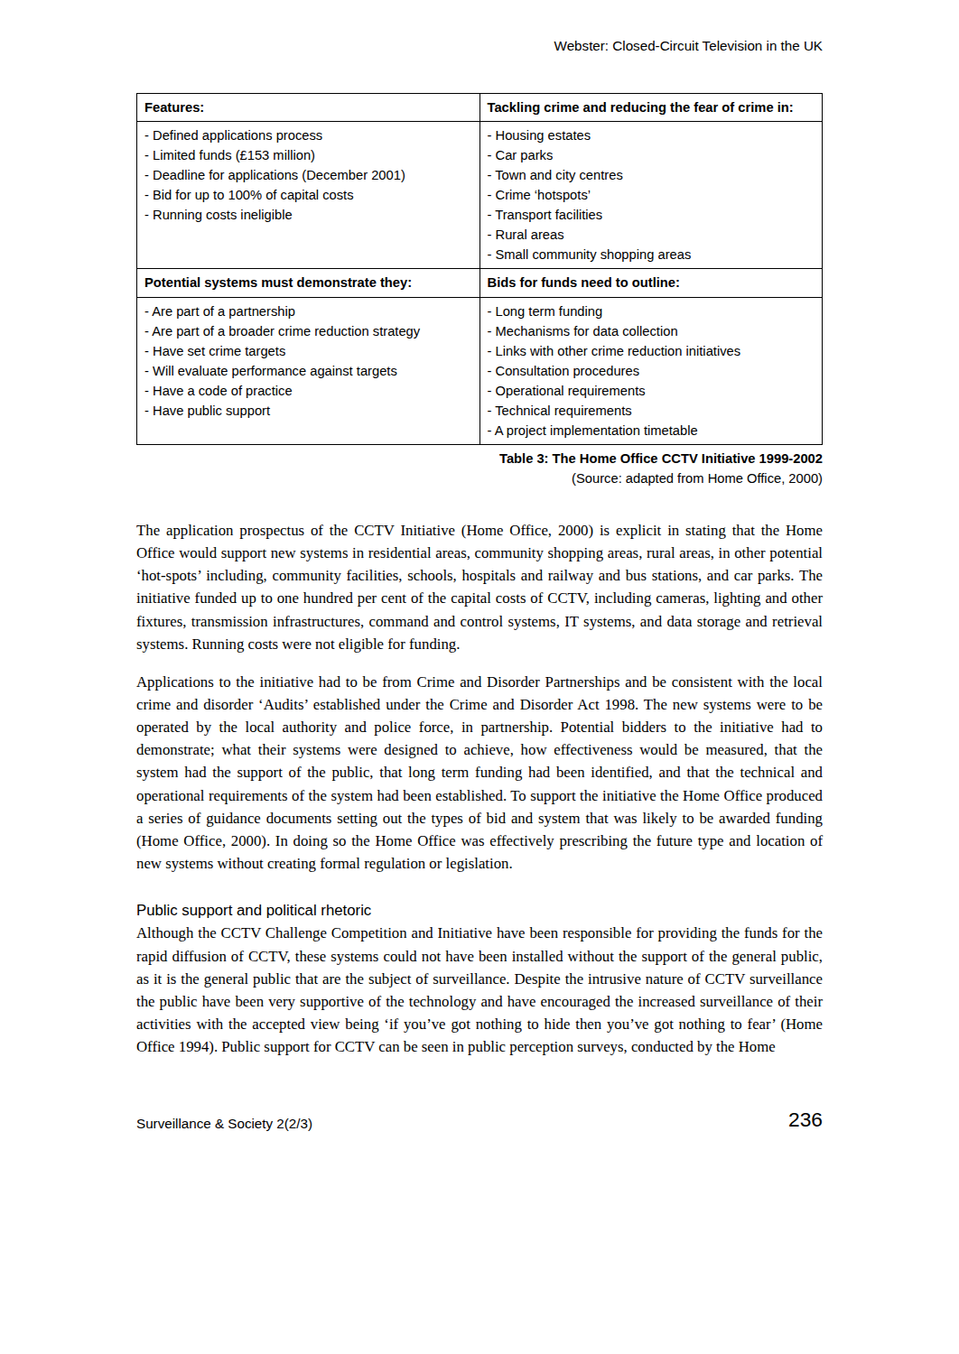Webster: Closed-Circuit Television in the UK
| Features: | Tackling crime and reducing the fear of crime in: |
| Defined applications process Limited funds (£153 million) Deadline for applications (December 2001) Bid for up to 100% of capital costs Running costs ineligible | Housing estates Car parks Town and city centres Crime ‘hotspots’ Transport facilities Rural areas Small community shopping areas |
| Potential systems must demonstrate they: | Bids for funds need to outline: |
| Are part of a partnership Are part of a broader crime reduction strategy Have set crime targets Will evaluate performance against targets Have a code of practice Have public support | Long term funding Mechanisms for data collection Links with other crime reduction initiatives Consultation procedures Operational requirements Technical requirements A project implementation timetable |
Table 3: The Home Office CCTV Initiative 1999-2002 (Source: adapted from Home Office, 2000)
The application prospectus of the CCTV Initiative (Home Office, 2000) is explicit in stating that the Home Office would support new systems in residential areas, community shopping areas, rural areas, in other potential ‘hot-spots’ including, community facilities, schools, hospitals and railway and bus stations, and car parks. The initiative funded up to one hundred per cent of the capital costs of CCTV, including cameras, lighting and other fixtures, transmission infrastructures, command and control systems, IT systems, and data storage and retrieval systems. Running costs were not eligible for funding.
Applications to the initiative had to be from Crime and Disorder Partnerships and be consistent with the local crime and disorder ‘Audits’ established under the Crime and Disorder Act 1998. The new systems were to be operated by the local authority and police force, in partnership. Potential bidders to the initiative had to demonstrate; what their systems were designed to achieve, how effectiveness would be measured, that the system had the support of the public, that long term funding had been identified, and that the technical and operational requirements of the system had been established. To support the initiative the Home Office produced a series of guidance documents setting out the types of bid and system that was likely to be awarded funding (Home Office, 2000). In doing so the Home Office was effectively prescribing the future type and location of new systems without creating formal regulation or legislation.
Public support and political rhetoric
Although the CCTV Challenge Competition and Initiative have been responsible for providing the funds for the rapid diffusion of CCTV, these systems could not have been installed without the support of the general public, as it is the general public that are the subject of surveillance. Despite the intrusive nature of CCTV surveillance the public have been very supportive of the technology and have encouraged the increased surveillance of their activities with the accepted view being ‘if you’ve got nothing to hide then you’ve got nothing to fear’ (Home Office 1994). Public support for CCTV can be seen in public perception surveys, conducted by the Home
Surveillance & Society 2(2/3)
236